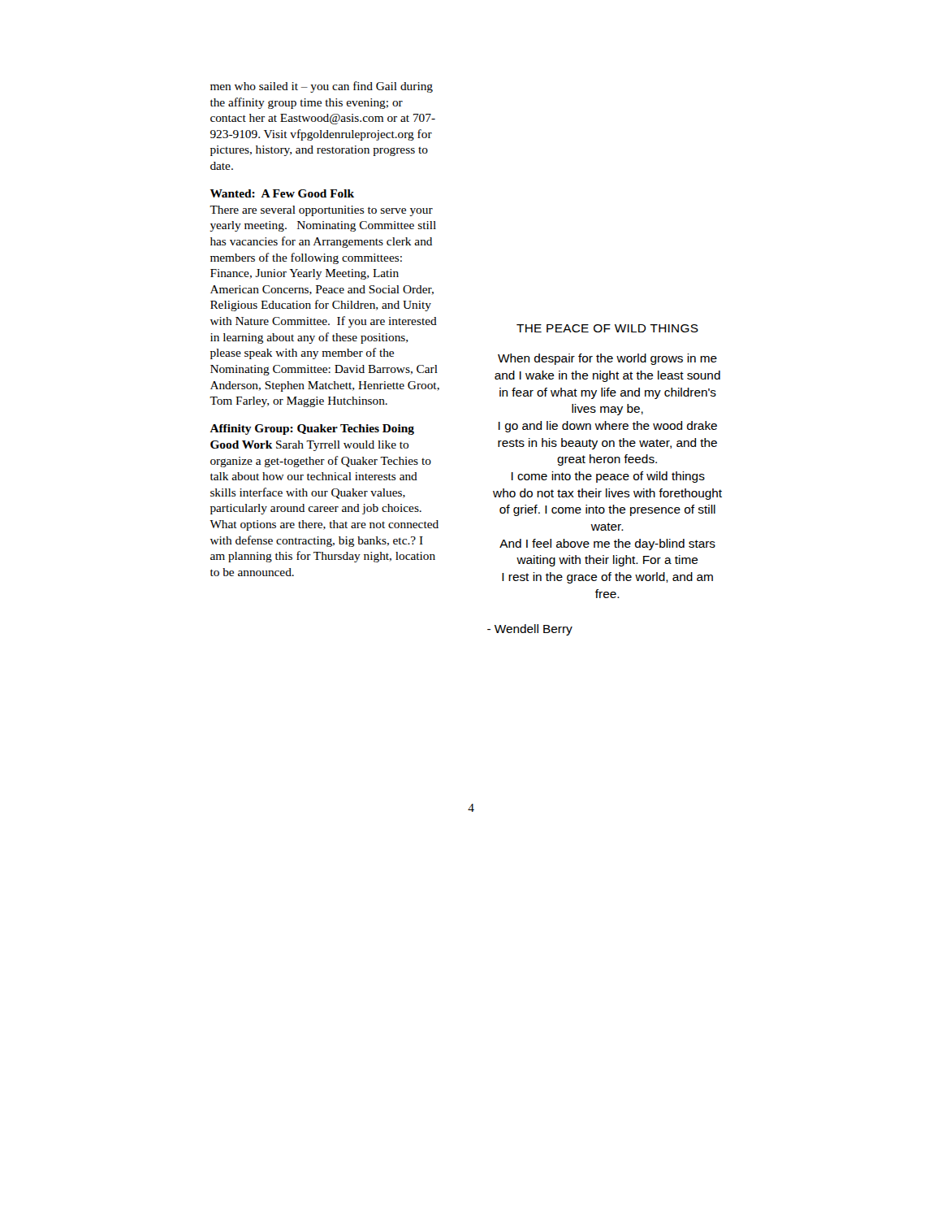men who sailed it – you can find Gail during the affinity group time this evening; or contact her at Eastwood@asis.com or at 707-923-9109. Visit vfpgoldenruleproject.org for pictures, history, and restoration progress to date.
Wanted: A Few Good Folk
There are several opportunities to serve your yearly meeting. Nominating Committee still has vacancies for an Arrangements clerk and members of the following committees: Finance, Junior Yearly Meeting, Latin American Concerns, Peace and Social Order, Religious Education for Children, and Unity with Nature Committee. If you are interested in learning about any of these positions, please speak with any member of the Nominating Committee: David Barrows, Carl Anderson, Stephen Matchett, Henriette Groot, Tom Farley, or Maggie Hutchinson.
Affinity Group: Quaker Techies Doing Good Work Sarah Tyrrell would like to organize a get-together of Quaker Techies to talk about how our technical interests and skills interface with our Quaker values, particularly around career and job choices. What options are there, that are not connected with defense contracting, big banks, etc.? I am planning this for Thursday night, location to be announced.
THE PEACE OF WILD THINGS
When despair for the world grows in me and I wake in the night at the least sound in fear of what my life and my children's lives may be, I go and lie down where the wood drake rests in his beauty on the water, and the great heron feeds. I come into the peace of wild things who do not tax their lives with forethought of grief. I come into the presence of still water. And I feel above me the day-blind stars waiting with their light. For a time I rest in the grace of the world, and am free.
- Wendell Berry
4